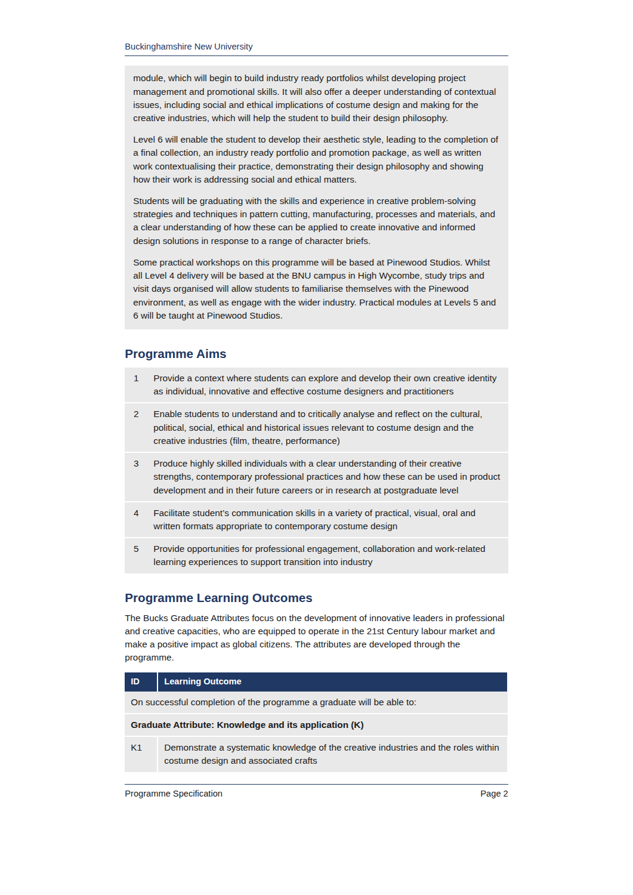Buckinghamshire New University
module, which will begin to build industry ready portfolios whilst developing project management and promotional skills. It will also offer a deeper understanding of contextual issues, including social and ethical implications of costume design and making for the creative industries, which will help the student to build their design philosophy.
Level 6 will enable the student to develop their aesthetic style, leading to the completion of a final collection, an industry ready portfolio and promotion package, as well as written work contextualising their practice, demonstrating their design philosophy and showing how their work is addressing social and ethical matters.
Students will be graduating with the skills and experience in creative problem-solving strategies and techniques in pattern cutting, manufacturing, processes and materials, and a clear understanding of how these can be applied to create innovative and informed design solutions in response to a range of character briefs.
Some practical workshops on this programme will be based at Pinewood Studios. Whilst all Level 4 delivery will be based at the BNU campus in High Wycombe, study trips and visit days organised will allow students to familiarise themselves with the Pinewood environment, as well as engage with the wider industry. Practical modules at Levels 5 and 6 will be taught at Pinewood Studios.
Programme Aims
| 1 | Provide a context where students can explore and develop their own creative identity as individual, innovative and effective costume designers and practitioners |
| 2 | Enable students to understand and to critically analyse and reflect on the cultural, political, social, ethical and historical issues relevant to costume design and the creative industries (film, theatre, performance) |
| 3 | Produce highly skilled individuals with a clear understanding of their creative strengths, contemporary professional practices and how these can be used in product development and in their future careers or in research at postgraduate level |
| 4 | Facilitate student’s communication skills in a variety of practical, visual, oral and written formats appropriate to contemporary costume design |
| 5 | Provide opportunities for professional engagement, collaboration and work-related learning experiences to support transition into industry |
Programme Learning Outcomes
The Bucks Graduate Attributes focus on the development of innovative leaders in professional and creative capacities, who are equipped to operate in the 21st Century labour market and make a positive impact as global citizens. The attributes are developed through the programme.
| ID | Learning Outcome |
| --- | --- |
| On successful completion of the programme a graduate will be able to: |
| Graduate Attribute: Knowledge and its application (K) |
| K1 | Demonstrate a systematic knowledge of the creative industries and the roles within costume design and associated crafts |
Programme Specification Page 2